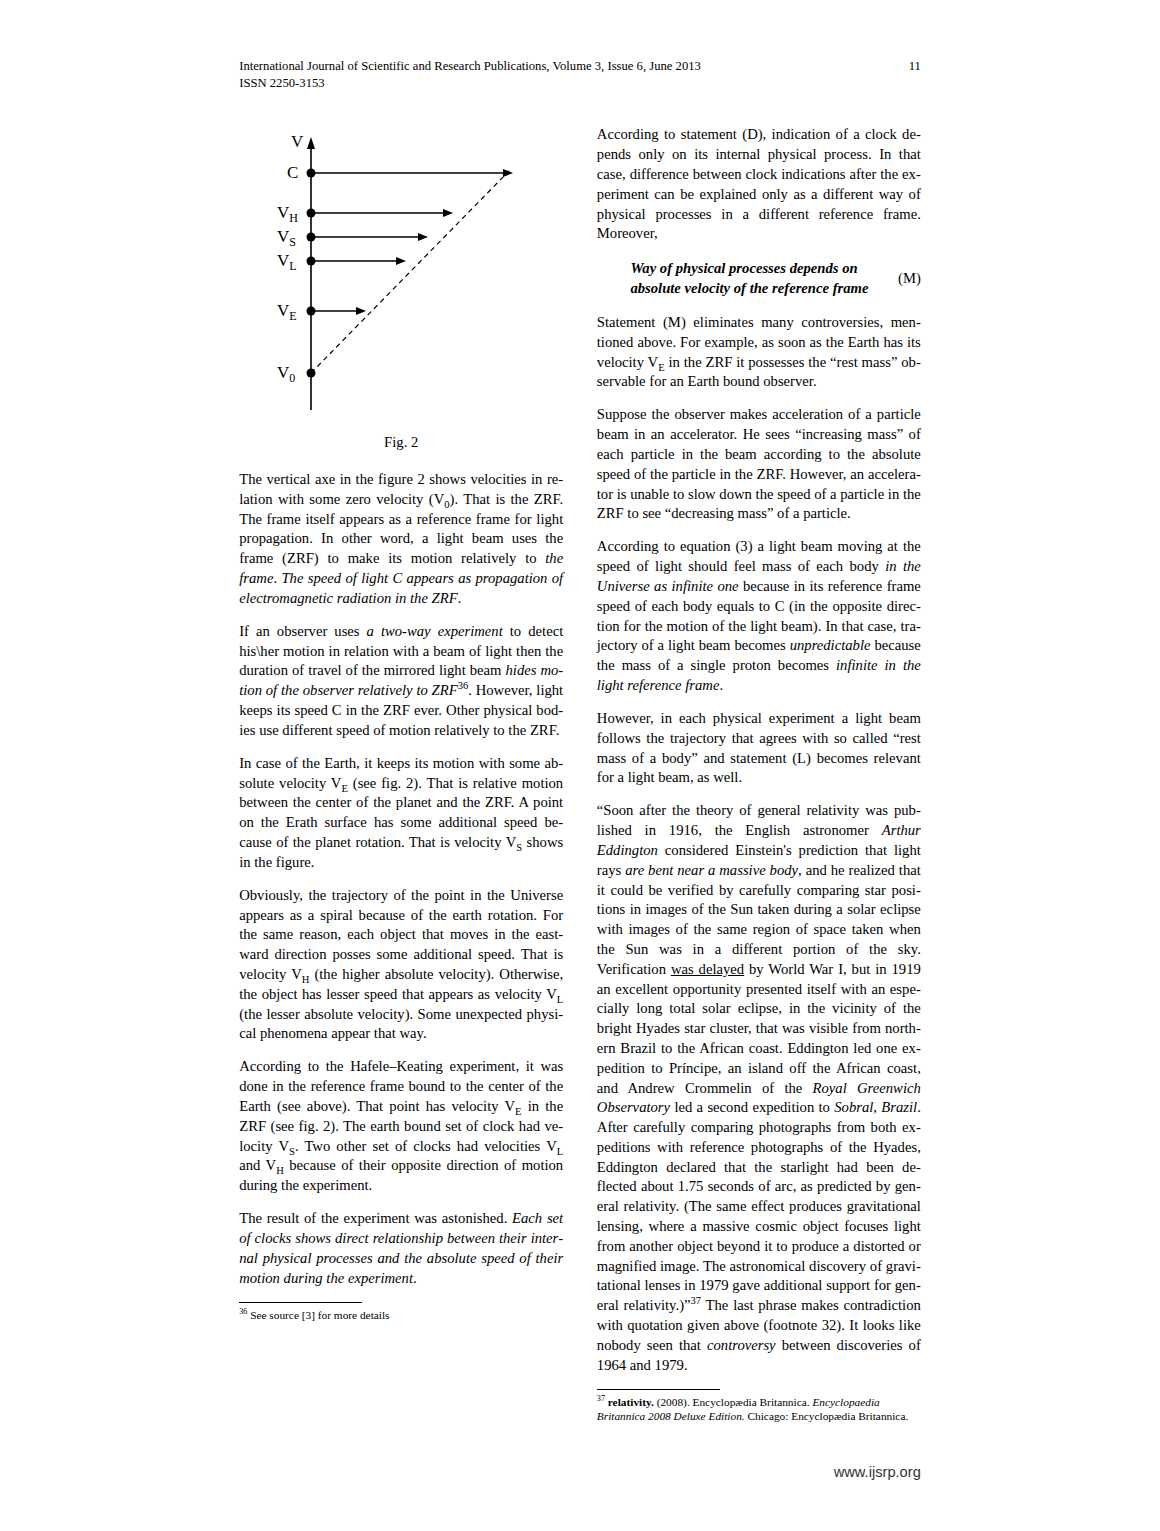International Journal of Scientific and Research Publications, Volume 3, Issue 6, June 2013 ISSN 2250-3153 11
V C VH VS VL VE V0
Fig. 2
The vertical axe in the figure 2 shows velocities in relation with some zero velocity (V0). That is the ZRF. The frame itself appears as a reference frame for light propagation. In other word, a light beam uses the frame (ZRF) to make its motion relatively to the frame. The speed of light C appears as propagation of electromagnetic radiation in the ZRF.
If an observer uses a two-way experiment to detect his\her motion in relation with a beam of light then the duration of travel of the mirrored light beam hides motion of the observer relatively to ZRF36. However, light keeps its speed C in the ZRF ever. Other physical bodies use different speed of motion relatively to the ZRF.
In case of the Earth, it keeps its motion with some absolute velocity VE (see fig. 2). That is relative motion between the center of the planet and the ZRF. A point on the Erath surface has some additional speed because of the planet rotation. That is velocity VS shows in the figure.
Obviously, the trajectory of the point in the Universe appears as a spiral because of the earth rotation. For the same reason, each object that moves in the eastward direction posses some additional speed. That is velocity VH (the higher absolute velocity). Otherwise, the object has lesser speed that appears as velocity VL (the lesser absolute velocity). Some unexpected physical phenomena appear that way.
According to the Hafele–Keating experiment, it was done in the reference frame bound to the center of the Earth (see above). That point has velocity VE in the ZRF (see fig. 2). The earth bound set of clock had velocity VS. Two other set of clocks had velocities VL and VH because of their opposite direction of motion during the experiment.
The result of the experiment was astonished. Each set of clocks shows direct relationship between their internal physical processes and the absolute speed of their motion during the experiment.
36 See source [3] for more details
According to statement (D), indication of a clock depends only on its internal physical process. In that case, difference between clock indications after the experiment can be explained only as a different way of physical processes in a different reference frame. Moreover,
Way of physical processes depends on absolute velocity of the reference frame (M)
Statement (M) eliminates many controversies, mentioned above. For example, as soon as the Earth has its velocity VE in the ZRF it possesses the “rest mass” observable for an Earth bound observer.
Suppose the observer makes acceleration of a particle beam in an accelerator. He sees “increasing mass” of each particle in the beam according to the absolute speed of the particle in the ZRF. However, an accelerator is unable to slow down the speed of a particle in the ZRF to see “decreasing mass” of a particle.
According to equation (3) a light beam moving at the speed of light should feel mass of each body in the Universe as infinite one because in its reference frame speed of each body equals to C (in the opposite direction for the motion of the light beam). In that case, trajectory of a light beam becomes unpredictable because the mass of a single proton becomes infinite in the light reference frame.
However, in each physical experiment a light beam follows the trajectory that agrees with so called “rest mass of a body” and statement (L) becomes relevant for a light beam, as well.
“Soon after the theory of general relativity was published in 1916, the English astronomer Arthur Eddington considered Einstein's prediction that light rays are bent near a massive body, and he realized that it could be verified by carefully comparing star positions in images of the Sun taken during a solar eclipse with images of the same region of space taken when the Sun was in a different portion of the sky. Verification was delayed by World War I, but in 1919 an excellent opportunity presented itself with an especially long total solar eclipse, in the vicinity of the bright Hyades star cluster, that was visible from northern Brazil to the African coast. Eddington led one expedition to Príncipe, an island off the African coast, and Andrew Crommelin of the Royal Greenwich Observatory led a second expedition to Sobral, Brazil. After carefully comparing photographs from both expeditions with reference photographs of the Hyades, Eddington declared that the starlight had been deflected about 1.75 seconds of arc, as predicted by general relativity. (The same effect produces gravitational lensing, where a massive cosmic object focuses light from another object beyond it to produce a distorted or magnified image. The astronomical discovery of gravitational lenses in 1979 gave additional support for general relativity.)”37 The last phrase makes contradiction with quotation given above (footnote 32). It looks like nobody seen that controversy between discoveries of 1964 and 1979.
37 relativity. (2008). Encyclopædia Britannica. Encyclopaedia Britannica 2008 Deluxe Edition. Chicago: Encyclopædia Britannica.
www.ijsrp.org